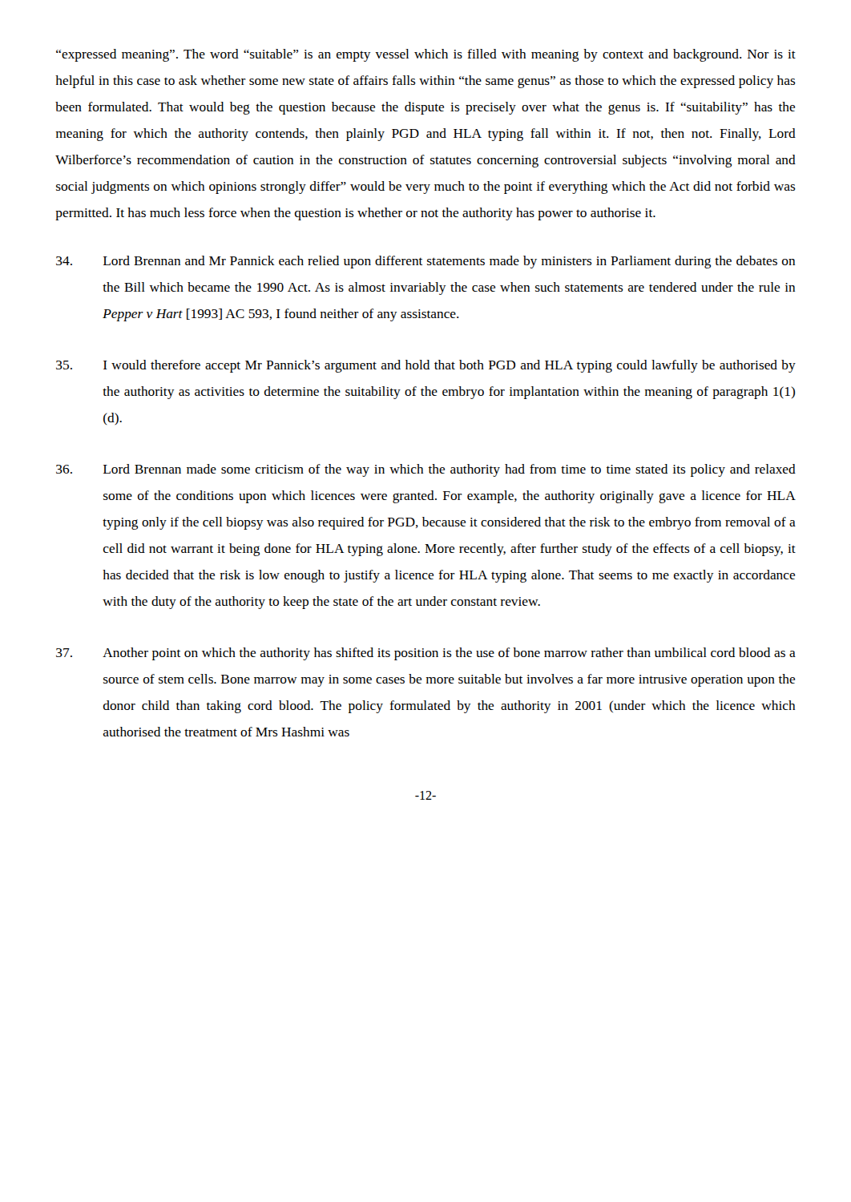“expressed meaning”. The word “suitable” is an empty vessel which is filled with meaning by context and background. Nor is it helpful in this case to ask whether some new state of affairs falls within “the same genus” as those to which the expressed policy has been formulated. That would beg the question because the dispute is precisely over what the genus is. If “suitability” has the meaning for which the authority contends, then plainly PGD and HLA typing fall within it. If not, then not. Finally, Lord Wilberforce’s recommendation of caution in the construction of statutes concerning controversial subjects “involving moral and social judgments on which opinions strongly differ” would be very much to the point if everything which the Act did not forbid was permitted. It has much less force when the question is whether or not the authority has power to authorise it.
34.
Lord Brennan and Mr Pannick each relied upon different statements made by ministers in Parliament during the debates on the Bill which became the 1990 Act. As is almost invariably the case when such statements are tendered under the rule in Pepper v Hart [1993] AC 593, I found neither of any assistance.
35.
I would therefore accept Mr Pannick’s argument and hold that both PGD and HLA typing could lawfully be authorised by the authority as activities to determine the suitability of the embryo for implantation within the meaning of paragraph 1(1)(d).
36.
Lord Brennan made some criticism of the way in which the authority had from time to time stated its policy and relaxed some of the conditions upon which licences were granted. For example, the authority originally gave a licence for HLA typing only if the cell biopsy was also required for PGD, because it considered that the risk to the embryo from removal of a cell did not warrant it being done for HLA typing alone. More recently, after further study of the effects of a cell biopsy, it has decided that the risk is low enough to justify a licence for HLA typing alone. That seems to me exactly in accordance with the duty of the authority to keep the state of the art under constant review.
37.
Another point on which the authority has shifted its position is the use of bone marrow rather than umbilical cord blood as a source of stem cells. Bone marrow may in some cases be more suitable but involves a far more intrusive operation upon the donor child than taking cord blood. The policy formulated by the authority in 2001 (under which the licence which authorised the treatment of Mrs Hashmi was
-12-